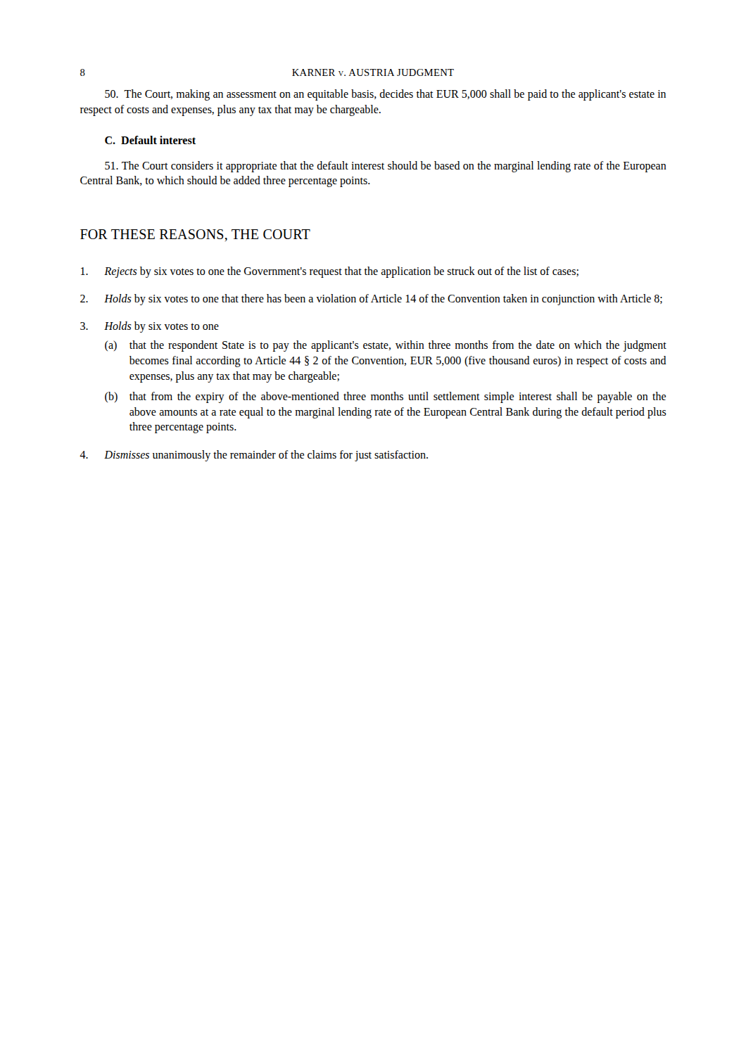8 KARNER v. AUSTRIA JUDGMENT
50. The Court, making an assessment on an equitable basis, decides that EUR 5,000 shall be paid to the applicant's estate in respect of costs and expenses, plus any tax that may be chargeable.
C. Default interest
51. The Court considers it appropriate that the default interest should be based on the marginal lending rate of the European Central Bank, to which should be added three percentage points.
FOR THESE REASONS, THE COURT
1. Rejects by six votes to one the Government's request that the application be struck out of the list of cases;
2. Holds by six votes to one that there has been a violation of Article 14 of the Convention taken in conjunction with Article 8;
3. Holds by six votes to one
(a) that the respondent State is to pay the applicant's estate, within three months from the date on which the judgment becomes final according to Article 44 § 2 of the Convention, EUR 5,000 (five thousand euros) in respect of costs and expenses, plus any tax that may be chargeable;
(b) that from the expiry of the above-mentioned three months until settlement simple interest shall be payable on the above amounts at a rate equal to the marginal lending rate of the European Central Bank during the default period plus three percentage points.
4. Dismisses unanimously the remainder of the claims for just satisfaction.